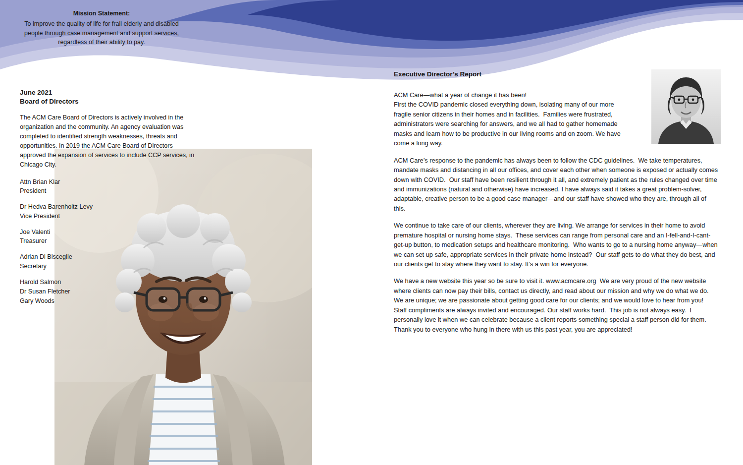Mission Statement: To improve the quality of life for frail elderly and disabled people through case management and support services, regardless of their ability to pay.
June 2021
Board of Directors
The ACM Care Board of Directors is actively involved in the organization and the community. An agency evaluation was completed to identified strength weaknesses, threats and opportunities. In 2019 the ACM Care Board of Directors approved the expansion of services to include CCP services, in Chicago City.
Attn Brian Klar
President
Dr Hedva Barenholtz Levy
Vice President
Joe Valenti
Treasurer
Adrian Di Bisceglie
Secretary
Harold Salmon
Dr Susan Fletcher
Gary Woods
Executive Director’s Report
ACM Care—what a year of change it has been!
First the COVID pandemic closed everything down, isolating many of our more fragile senior citizens in their homes and in facilities. Families were frustrated, administrators were searching for answers, and we all had to gather homemade masks and learn how to be productive in our living rooms and on zoom. We have come a long way.
ACM Care’s response to the pandemic has always been to follow the CDC guidelines. We take temperatures, mandate masks and distancing in all our offices, and cover each other when someone is exposed or actually comes down with COVID. Our staff have been resilient through it all, and extremely patient as the rules changed over time and immunizations (natural and otherwise) have increased. I have always said it takes a great problem-solver, adaptable, creative person to be a good case manager—and our staff have showed who they are, through all of this.
We continue to take care of our clients, wherever they are living. We arrange for services in their home to avoid premature hospital or nursing home stays. These services can range from personal care and an I-fell-and-I-cant-get-up button, to medication setups and healthcare monitoring. Who wants to go to a nursing home anyway—when we can set up safe, appropriate services in their private home instead? Our staff gets to do what they do best, and our clients get to stay where they want to stay. It’s a win for everyone.
We have a new website this year so be sure to visit it. www.acmcare.org We are very proud of the new website where clients can now pay their bills, contact us directly, and read about our mission and why we do what we do. We are unique; we are passionate about getting good care for our clients; and we would love to hear from you! Staff compliments are always invited and encouraged. Our staff works hard. This job is not always easy. I personally love it when we can celebrate because a client reports something special a staff person did for them. Thank you to everyone who hung in there with us this past year, you are appreciated!